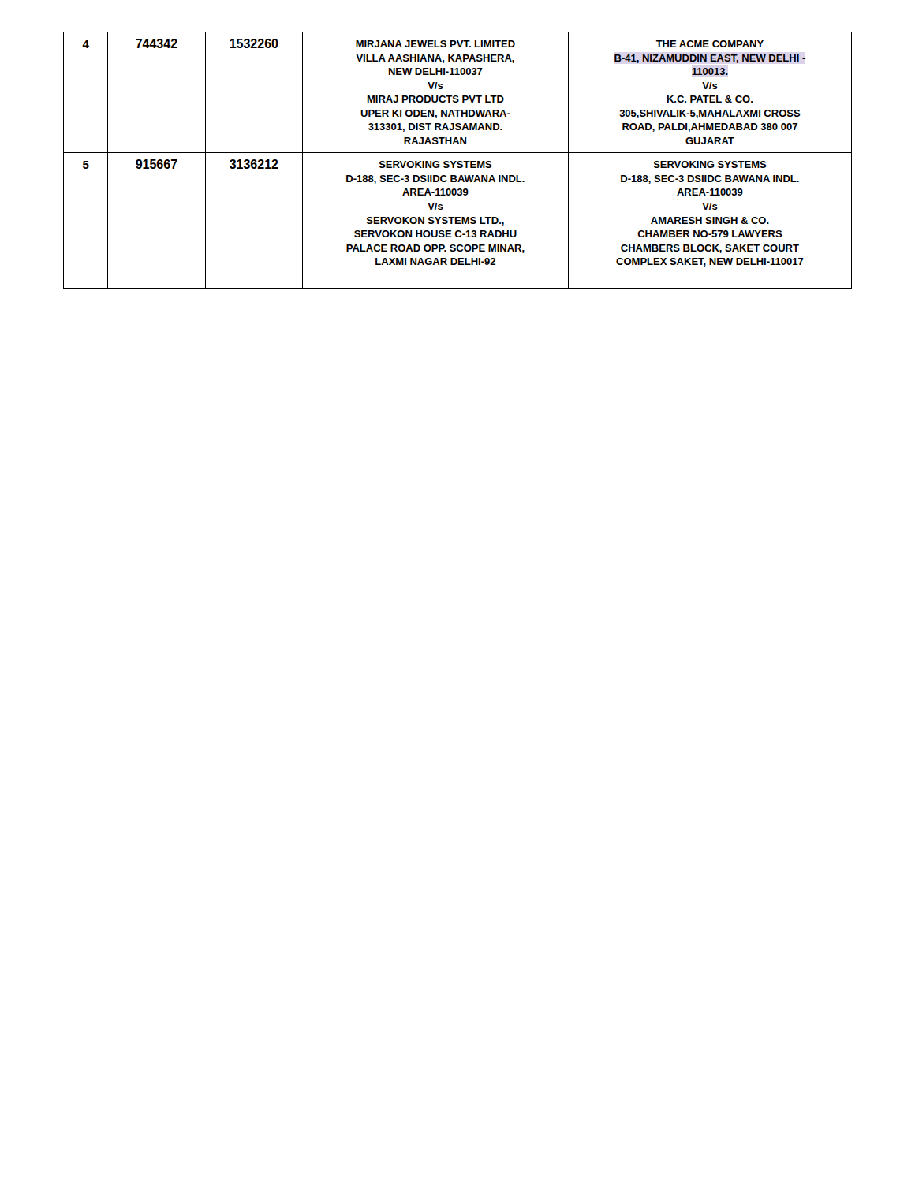| 4 | 744342 | 1532260 | MIRJANA JEWELS PVT. LIMITED VILLA AASHIANA, KAPASHERA, NEW DELHI-110037 V/s MIRAJ PRODUCTS PVT LTD UPER KI ODEN, NATHDWARA- 313301, DIST RAJSAMAND. RAJASTHAN | THE ACME COMPANY B-41, NIZAMUDDIN EAST, NEW DELHI - 110013. V/s K.C. PATEL & CO. 305,SHIVALIK-5,MAHALAXMI CROSS ROAD, PALDI,AHMEDABAD 380 007 GUJARAT |
| 5 | 915667 | 3136212 | SERVOKING SYSTEMS D-188, SEC-3 DSIIDC BAWANA INDL. AREA-110039 V/s SERVOKON SYSTEMS LTD., SERVOKON HOUSE C-13 RADHU PALACE ROAD OPP. SCOPE MINAR, LAXMI NAGAR DELHI-92 | SERVOKING SYSTEMS D-188, SEC-3 DSIIDC BAWANA INDL. AREA-110039 V/s AMARESH SINGH & CO. CHAMBER NO-579 LAWYERS CHAMBERS BLOCK, SAKET COURT COMPLEX SAKET, NEW DELHI-110017 |